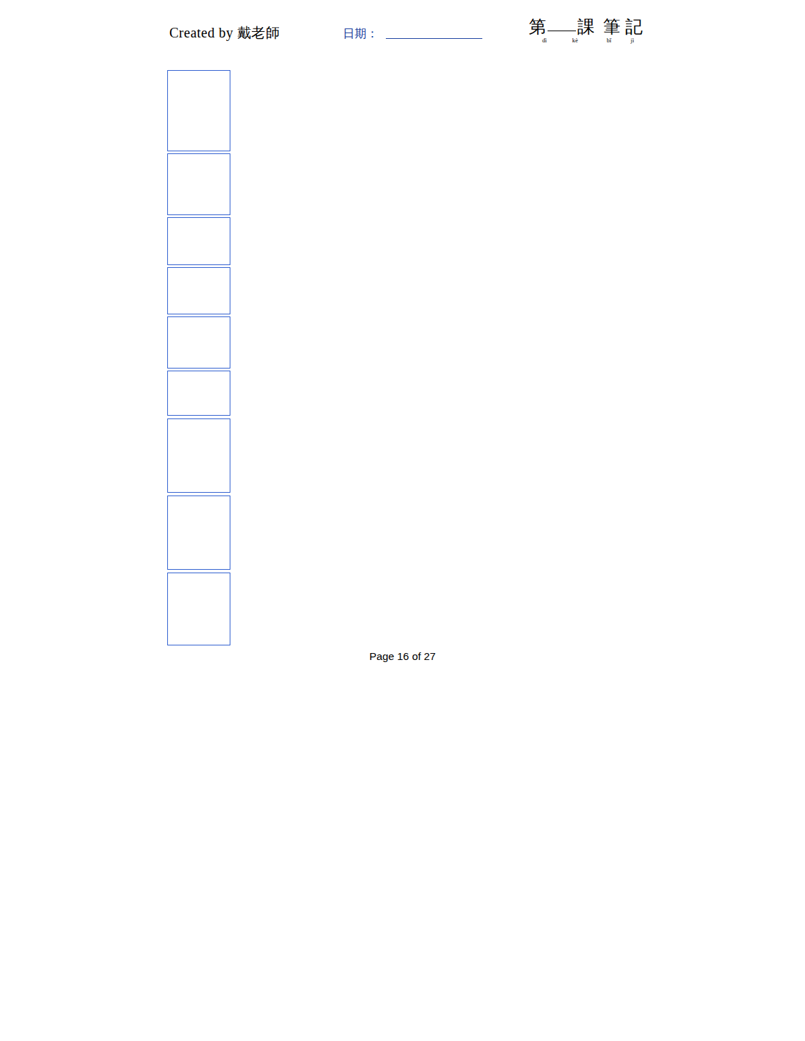Created by 戴老師
日期：
第 課 筆 記
dì kè bǐ jì
Page 16 of 27